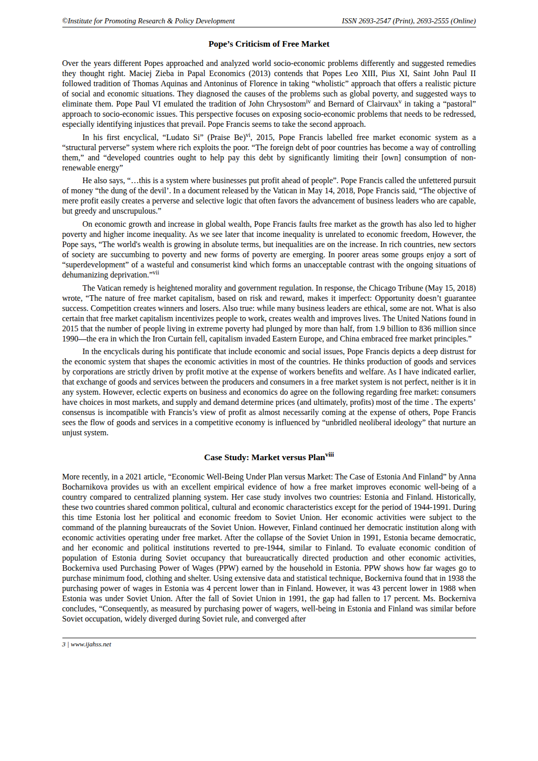©Institute for Promoting Research & Policy Development ISSN 2693-2547 (Print), 2693-2555 (Online)
Pope’s Criticism of Free Market
Over the years different Popes approached and analyzed world socio-economic problems differently and suggested remedies they thought right. Maciej Zieba in Papal Economics (2013) contends that Popes Leo XIII, Pius XI, Saint John Paul II followed tradition of Thomas Aquinas and Antoninus of Florence in taking “wholistic” approach that offers a realistic picture of social and economic situations. They diagnosed the causes of the problems such as global poverty, and suggested ways to eliminate them. Pope Paul VI emulated the tradition of John Chrysostomiv and Bernard of Clairvauxv in taking a “pastoral” approach to socio-economic issues. This perspective focuses on exposing socio-economic problems that needs to be redressed, especially identifying injustices that prevail. Pope Francis seems to take the second approach.
In his first encyclical, “Ludato Si” (Praise Be)vi, 2015, Pope Francis labelled free market economic system as a “structural perverse” system where rich exploits the poor. “The foreign debt of poor countries has become a way of controlling them,” and “developed countries ought to help pay this debt by significantly limiting their [own] consumption of non-renewable energy”
He also says, “…this is a system where businesses put profit ahead of people”. Pope Francis called the unfettered pursuit of money “the dung of the devil’. In a document released by the Vatican in May 14, 2018, Pope Francis said, “The objective of mere profit easily creates a perverse and selective logic that often favors the advancement of business leaders who are capable, but greedy and unscrupulous.”
On economic growth and increase in global wealth, Pope Francis faults free market as the growth has also led to higher poverty and higher income inequality. As we see later that income inequality is unrelated to economic freedom, However, the Pope says, “The world's wealth is growing in absolute terms, but inequalities are on the increase. In rich countries, new sectors of society are succumbing to poverty and new forms of poverty are emerging. In poorer areas some groups enjoy a sort of “superdevelopment” of a wasteful and consumerist kind which forms an unacceptable contrast with the ongoing situations of dehumanizing deprivation.”vii
The Vatican remedy is heightened morality and government regulation. In response, the Chicago Tribune (May 15, 2018) wrote, “The nature of free market capitalism, based on risk and reward, makes it imperfect: Opportunity doesn’t guarantee success. Competition creates winners and losers. Also true: while many business leaders are ethical, some are not. What is also certain that free market capitalism incentivizes people to work, creates wealth and improves lives. The United Nations found in 2015 that the number of people living in extreme poverty had plunged by more than half, from 1.9 billion to 836 million since 1990—the era in which the Iron Curtain fell, capitalism invaded Eastern Europe, and China embraced free market principles.”
In the encyclicals during his pontificate that include economic and social issues, Pope Francis depicts a deep distrust for the economic system that shapes the economic activities in most of the countries. He thinks production of goods and services by corporations are strictly driven by profit motive at the expense of workers benefits and welfare. As I have indicated earlier, that exchange of goods and services between the producers and consumers in a free market system is not perfect, neither is it in any system. However, eclectic experts on business and economics do agree on the following regarding free market: consumers have choices in most markets, and supply and demand determine prices (and ultimately, profits) most of the time . The experts’ consensus is incompatible with Francis’s view of profit as almost necessarily coming at the expense of others, Pope Francis sees the flow of goods and services in a competitive economy is influenced by “unbridled neoliberal ideology” that nurture an unjust system.
Case Study: Market versus Planviii
More recently, in a 2021 article, “Economic Well-Being Under Plan versus Market: The Case of Estonia And Finland” by Anna Bocharnikova provides us with an excellent empirical evidence of how a free market improves economic well-being of a country compared to centralized planning system. Her case study involves two countries: Estonia and Finland. Historically, these two countries shared common political, cultural and economic characteristics except for the period of 1944-1991. During this time Estonia lost her political and economic freedom to Soviet Union. Her economic activities were subject to the command of the planning bureaucrats of the Soviet Union. However, Finland continued her democratic institution along with economic activities operating under free market. After the collapse of the Soviet Union in 1991, Estonia became democratic, and her economic and political institutions reverted to pre-1944, similar to Finland. To evaluate economic condition of population of Estonia during Soviet occupancy that bureaucratically directed production and other economic activities, Bockerniva used Purchasing Power of Wages (PPW) earned by the household in Estonia. PPW shows how far wages go to purchase minimum food, clothing and shelter. Using extensive data and statistical technique, Bockerniva found that in 1938 the purchasing power of wages in Estonia was 4 percent lower than in Finland. However, it was 43 percent lower in 1988 when Estonia was under Soviet Union. After the fall of Soviet Union in 1991, the gap had fallen to 17 percent. Ms. Bockerniva concludes, “Consequently, as measured by purchasing power of wagers, well-being in Estonia and Finland was similar before Soviet occupation, widely diverged during Soviet rule, and converged after
3 | www.ijahss.net